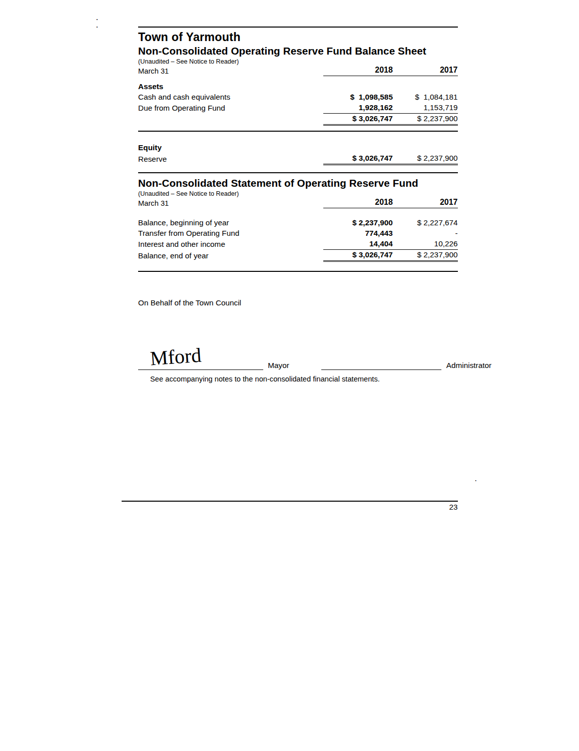. .
Town of Yarmouth
Non-Consolidated Operating Reserve Fund Balance Sheet
(Unaudited – See Notice to Reader)
| March 31 | 2018 | 2017 |
| Assets | | |
| Cash and cash equivalents | $ 1,098,585 | $ 1,084,181 |
| Due from Operating Fund | 1,928,162 | 1,153,719 |
| | $ 3,026,747 | $ 2,237,900 |
| Equity | | |
| Reserve | $ 3,026,747 | $ 2,237,900 |
Non-Consolidated Statement of Operating Reserve Fund
(Unaudited – See Notice to Reader)
| March 31 | 2018 | 2017 |
| Balance, beginning of year | $ 2,237,900 | $ 2,227,674 |
| Transfer from Operating Fund | 774,443 | - |
| Interest and other income | 14,404 | 10,226 |
| Balance, end of year | $ 3,026,747 | $ 2,237,900 |
On Behalf of the Town Council
Mford Mayor
    Administrator
See accompanying notes to the non-consolidated financial statements.
.
23